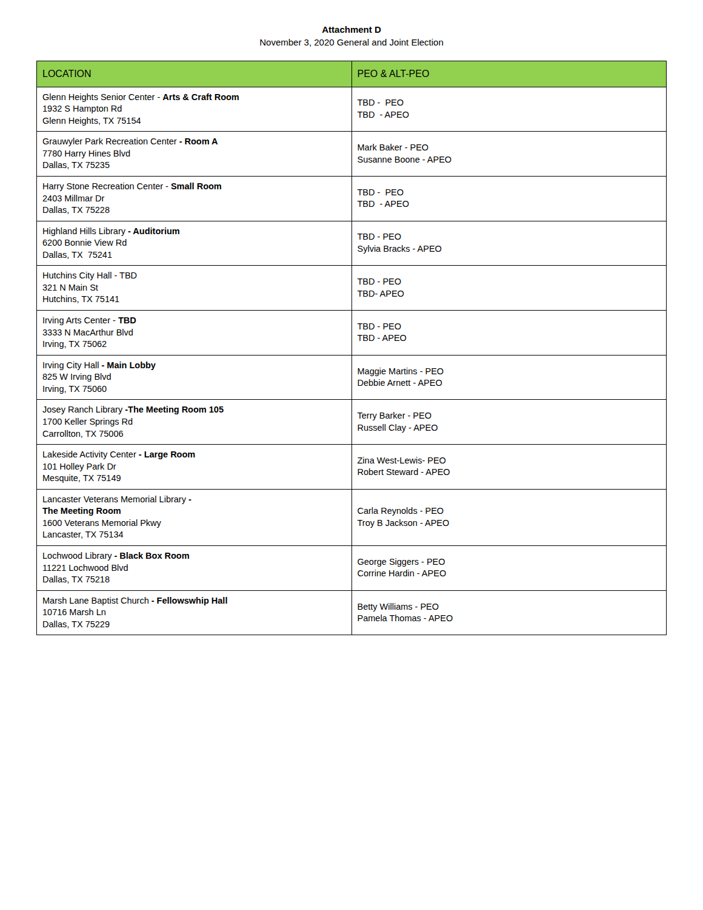Attachment D
November 3, 2020 General and Joint Election
| LOCATION | PEO & ALT-PEO |
| --- | --- |
| Glenn Heights Senior Center - Arts & Craft Room 1932 S Hampton Rd Glenn Heights, TX 75154 | TBD - PEO TBD - APEO |
| Grauwyler Park Recreation Center - Room A 7780 Harry Hines Blvd Dallas, TX 75235 | Mark Baker - PEO Susanne Boone - APEO |
| Harry Stone Recreation Center - Small Room 2403 Millmar Dr Dallas, TX 75228 | TBD - PEO TBD - APEO |
| Highland Hills Library - Auditorium 6200 Bonnie View Rd Dallas, TX 75241 | TBD - PEO Sylvia Bracks - APEO |
| Hutchins City Hall - TBD 321 N Main St Hutchins, TX 75141 | TBD - PEO TBD- APEO |
| Irving Arts Center - TBD 3333 N MacArthur Blvd Irving, TX 75062 | TBD - PEO TBD - APEO |
| Irving City Hall - Main Lobby 825 W Irving Blvd Irving, TX 75060 | Maggie Martins - PEO Debbie Arnett - APEO |
| Josey Ranch Library -The Meeting Room 105 1700 Keller Springs Rd Carrollton, TX 75006 | Terry Barker - PEO Russell Clay - APEO |
| Lakeside Activity Center - Large Room 101 Holley Park Dr Mesquite, TX 75149 | Zina West-Lewis- PEO Robert Steward - APEO |
| Lancaster Veterans Memorial Library - The Meeting Room 1600 Veterans Memorial Pkwy Lancaster, TX 75134 | Carla Reynolds - PEO Troy B Jackson - APEO |
| Lochwood Library - Black Box Room 11221 Lochwood Blvd Dallas, TX 75218 | George Siggers - PEO Corrine Hardin - APEO |
| Marsh Lane Baptist Church - Fellowswhip Hall 10716 Marsh Ln Dallas, TX 75229 | Betty Williams - PEO Pamela Thomas - APEO |